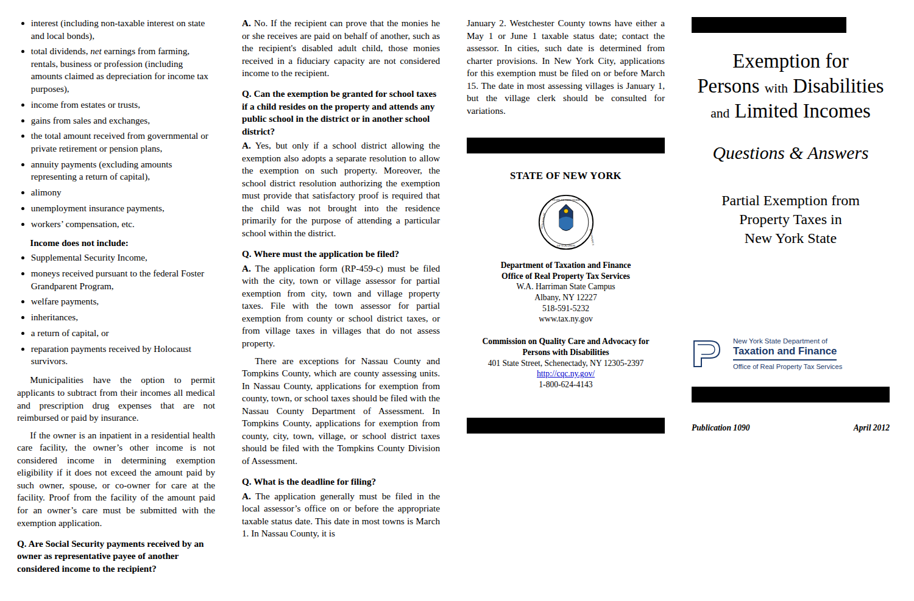interest (including non-taxable interest on state and local bonds),
total dividends, net earnings from farming, rentals, business or profession (including amounts claimed as depreciation for income tax purposes),
income from estates or trusts,
gains from sales and exchanges,
the total amount received from governmental or private retirement or pension plans,
annuity payments (excluding amounts representing a return of capital),
alimony
unemployment insurance payments,
workers’ compensation, etc.
Income does not include:
Supplemental Security Income,
moneys received pursuant to the federal Foster Grandparent Program,
welfare payments,
inheritances,
a return of capital, or
reparation payments received by Holocaust survivors.
Municipalities have the option to permit applicants to subtract from their incomes all medical and prescription drug expenses that are not reimbursed or paid by insurance.
If the owner is an inpatient in a residential health care facility, the owner’s other income is not considered income in determining exemption eligibility if it does not exceed the amount paid by such owner, spouse, or co-owner for care at the facility. Proof from the facility of the amount paid for an owner’s care must be submitted with the exemption application.
Q. Are Social Security payments received by an owner as representative payee of another considered income to the recipient?
A. No. If the recipient can prove that the monies he or she receives are paid on behalf of another, such as the recipient's disabled adult child, those monies received in a fiduciary capacity are not considered income to the recipient.
Q. Can the exemption be granted for school taxes if a child resides on the property and attends any public school in the district or in another school district?
A. Yes, but only if a school district allowing the exemption also adopts a separate resolution to allow the exemption on such property. Moreover, the school district resolution authorizing the exemption must provide that satisfactory proof is required that the child was not brought into the residence primarily for the purpose of attending a particular school within the district.
Q. Where must the application be filed?
A. The application form (RP-459-c) must be filed with the city, town or village assessor for partial exemption from city, town and village property taxes. File with the town assessor for partial exemption from county or school district taxes, or from village taxes in villages that do not assess property.
There are exceptions for Nassau County and Tompkins County, which are county assessing units. In Nassau County, applications for exemption from county, town, or school taxes should be filed with the Nassau County Department of Assessment. In Tompkins County, applications for exemption from county, city, town, village, or school district taxes should be filed with the Tompkins County Division of Assessment.
Q. What is the deadline for filing?
A. The application generally must be filed in the local assessor’s office on or before the appropriate taxable status date. This date in most towns is March 1. In Nassau County, it is
January 2. Westchester County towns have either a May 1 or June 1 taxable status date; contact the assessor. In cities, such date is determined from charter provisions. In New York City, applications for this exemption must be filed on or before March 15. The date in most assessing villages is January 1, but the village clerk should be consulted for variations.
STATE OF NEW YORK
STATE OF NEW YORK OF TAXATION DEPARTMENT AND FINANCE
Department of Taxation and Finance
Office of Real Property Tax Services
W.A. Harriman State Campus
Albany, NY 12227
518-591-5232
www.tax.ny.gov
Commission on Quality Care and Advocacy for
Persons with Disabilities
401 State Street, Schenectady, NY 12305-2397
http://cqc.ny.gov/
1-800-624-4143
Exemption for
Persons with Disabilities
and Limited Incomes
Questions & Answers
Partial Exemption from
Property Taxes in
New York State
New York State Department of
Taxation and Finance
Office of Real Property Tax Services
Publication 1090 April 2012